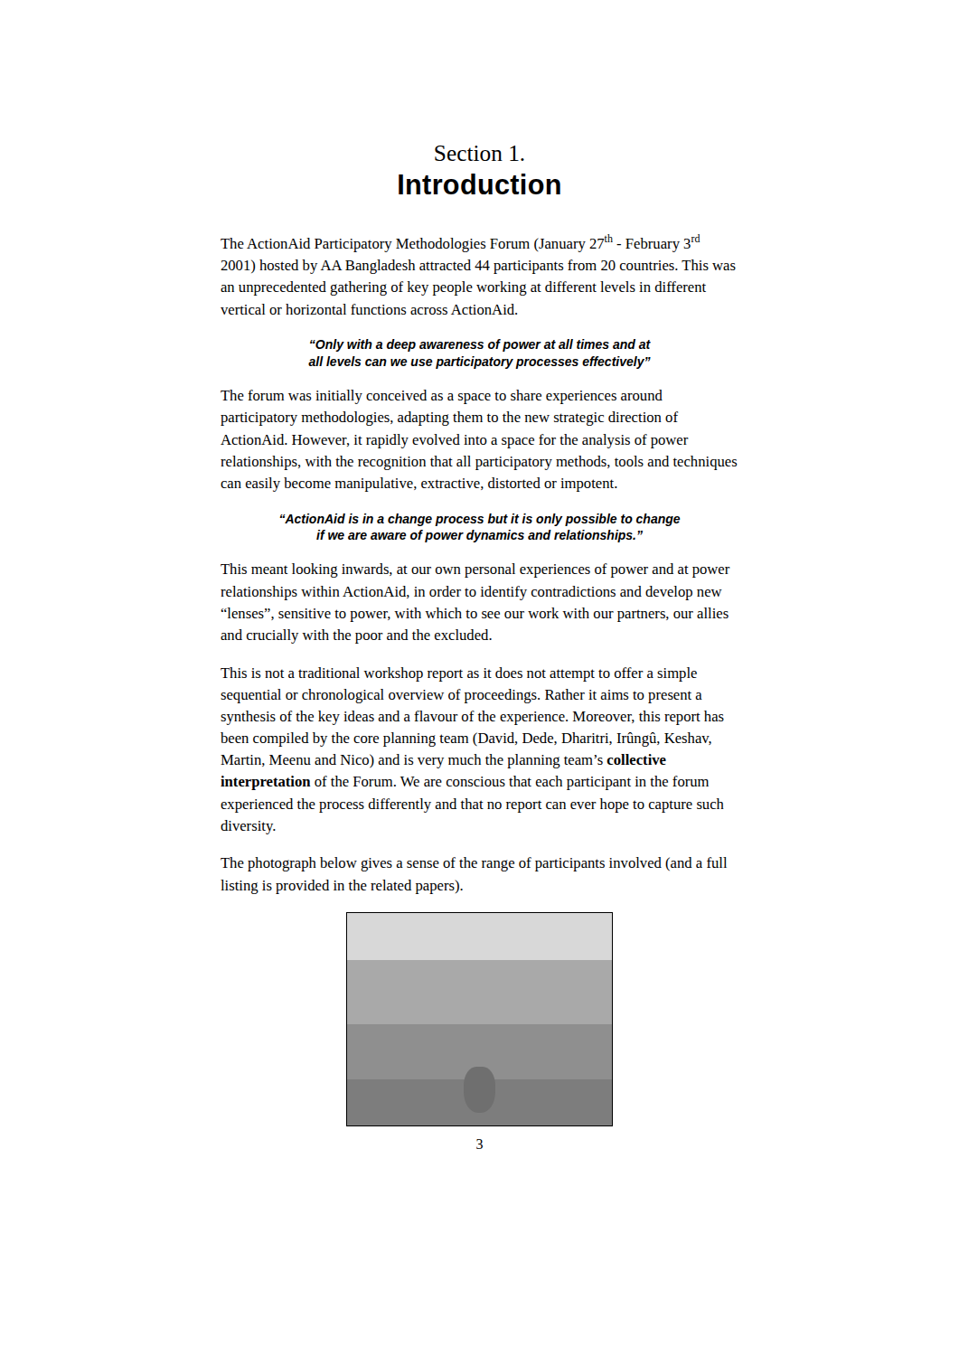Section 1. Introduction
The ActionAid Participatory Methodologies Forum (January 27th - February 3rd 2001) hosted by AA Bangladesh attracted 44 participants from 20 countries. This was an unprecedented gathering of key people working at different levels in different vertical or horizontal functions across ActionAid.
“Only with a deep awareness of power at all times and at
all levels can we use participatory processes effectively”
The forum was initially conceived as a space to share experiences around participatory methodologies, adapting them to the new strategic direction of ActionAid. However, it rapidly evolved into a space for the analysis of power relationships, with the recognition that all participatory methods, tools and techniques can easily become manipulative, extractive, distorted or impotent.
“ActionAid is in a change process but it is only possible to change
if we are aware of power dynamics and relationships.”
This meant looking inwards, at our own personal experiences of power and at power relationships within ActionAid, in order to identify contradictions and develop new “lenses”, sensitive to power, with which to see our work with our partners, our allies and crucially with the poor and the excluded.
This is not a traditional workshop report as it does not attempt to offer a simple sequential or chronological overview of proceedings. Rather it aims to present a synthesis of the key ideas and a flavour of the experience. Moreover, this report has been compiled by the core planning team (David, Dede, Dharitri, Irûngû, Keshav, Martin, Meenu and Nico) and is very much the planning team’s collective interpretation of the Forum. We are conscious that each participant in the forum experienced the process differently and that no report can ever hope to capture such diversity.
The photograph below gives a sense of the range of participants involved (and a full listing is provided in the related papers).
3